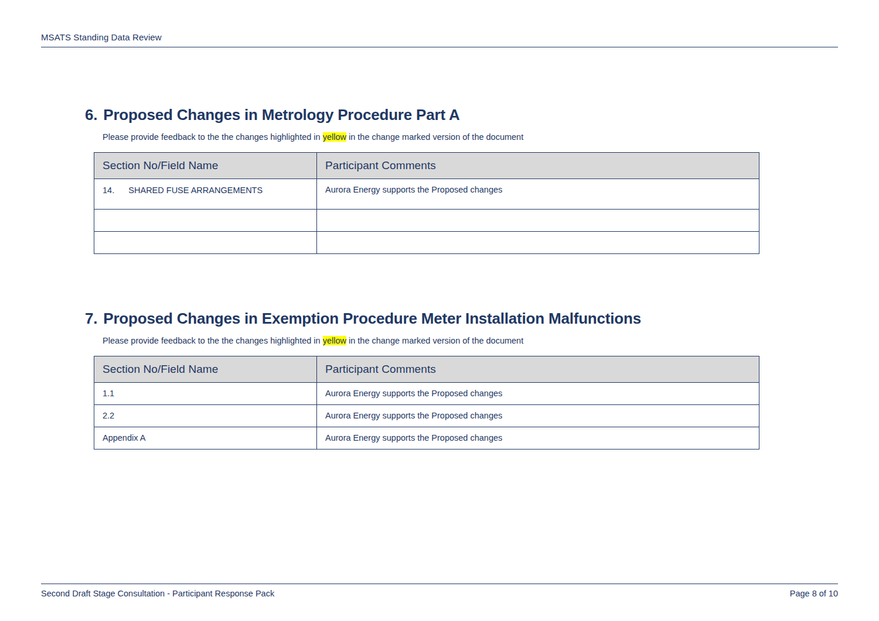MSATS Standing Data Review
6. Proposed Changes in Metrology Procedure Part A
Please provide feedback to the the changes highlighted in yellow in the change marked version of the document
| Section No/Field Name | Participant Comments |
| --- | --- |
| 14. SHARED FUSE ARRANGEMENTS | Aurora Energy supports the Proposed changes |
7. Proposed Changes in Exemption Procedure Meter Installation Malfunctions
Please provide feedback to the the changes highlighted in yellow in the change marked version of the document
| Section No/Field Name | Participant Comments |
| --- | --- |
| 1.1 | Aurora Energy supports the Proposed changes |
| 2.2 | Aurora Energy supports the Proposed changes |
| Appendix A | Aurora Energy supports the Proposed changes |
Second Draft Stage Consultation - Participant Response Pack Page 8 of 10